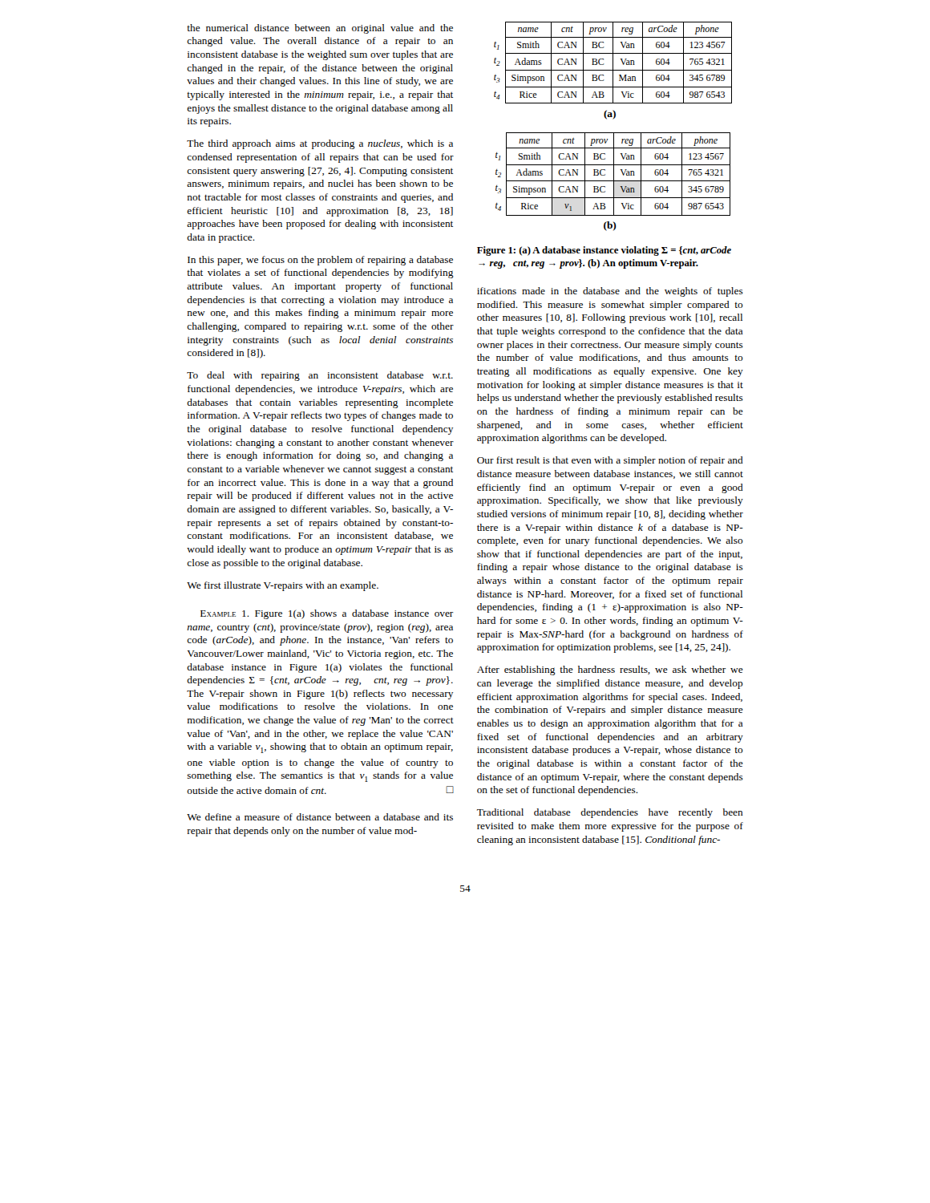the numerical distance between an original value and the changed value. The overall distance of a repair to an inconsistent database is the weighted sum over tuples that are changed in the repair, of the distance between the original values and their changed values. In this line of study, we are typically interested in the minimum repair, i.e., a repair that enjoys the smallest distance to the original database among all its repairs.
The third approach aims at producing a nucleus, which is a condensed representation of all repairs that can be used for consistent query answering [27, 26, 4]. Computing consistent answers, minimum repairs, and nuclei has been shown to be not tractable for most classes of constraints and queries, and efficient heuristic [10] and approximation [8, 23, 18] approaches have been proposed for dealing with inconsistent data in practice.
In this paper, we focus on the problem of repairing a database that violates a set of functional dependencies by modifying attribute values. An important property of functional dependencies is that correcting a violation may introduce a new one, and this makes finding a minimum repair more challenging, compared to repairing w.r.t. some of the other integrity constraints (such as local denial constraints considered in [8]).
To deal with repairing an inconsistent database w.r.t. functional dependencies, we introduce V-repairs, which are databases that contain variables representing incomplete information. A V-repair reflects two types of changes made to the original database to resolve functional dependency violations: changing a constant to another constant whenever there is enough information for doing so, and changing a constant to a variable whenever we cannot suggest a constant for an incorrect value. This is done in a way that a ground repair will be produced if different values not in the active domain are assigned to different variables. So, basically, a V-repair represents a set of repairs obtained by constant-to-constant modifications. For an inconsistent database, we would ideally want to produce an optimum V-repair that is as close as possible to the original database.
We first illustrate V-repairs with an example.
Example 1. Figure 1(a) shows a database instance over name, country (cnt), province/state (prov), region (reg), area code (arCode), and phone. In the instance, 'Van' refers to Vancouver/Lower mainland, 'Vic' to Victoria region, etc. The database instance in Figure 1(a) violates the functional dependencies Σ = {cnt, arCode → reg, cnt, reg → prov}. The V-repair shown in Figure 1(b) reflects two necessary value modifications to resolve the violations. In one modification, we change the value of reg 'Man' to the correct value of 'Van', and in the other, we replace the value 'CAN' with a variable v1, showing that to obtain an optimum repair, one viable option is to change the value of country to something else. The semantics is that v1 stands for a value outside the active domain of cnt. □
We define a measure of distance between a database and its repair that depends only on the number of value mod-
| | name | cnt | prov | reg | arCode | phone |
| t 1 | Smith | CAN | BC | Van | 604 | 123 4567 |
| t 2 | Adams | CAN | BC | Van | 604 | 765 4321 |
| t 3 | Simpson | CAN | BC | Man | 604 | 345 6789 |
| t 4 | Rice | CAN | AB | Vic | 604 | 987 6543 |
(a)
| | name | cnt | prov | reg | arCode | phone |
| t 1 | Smith | CAN | BC | Van | 604 | 123 4567 |
| t 2 | Adams | CAN | BC | Van | 604 | 765 4321 |
| t 3 | Simpson | CAN | BC | Van | 604 | 345 6789 |
| t 4 | Rice | v 1 | AB | Vic | 604 | 987 6543 |
(b)
Figure 1: (a) A database instance violating Σ = {cnt, arCode → reg, cnt, reg → prov}. (b) An optimum V-repair.
ifications made in the database and the weights of tuples modified. This measure is somewhat simpler compared to other measures [10, 8]. Following previous work [10], recall that tuple weights correspond to the confidence that the data owner places in their correctness. Our measure simply counts the number of value modifications, and thus amounts to treating all modifications as equally expensive. One key motivation for looking at simpler distance measures is that it helps us understand whether the previously established results on the hardness of finding a minimum repair can be sharpened, and in some cases, whether efficient approximation algorithms can be developed.
Our first result is that even with a simpler notion of repair and distance measure between database instances, we still cannot efficiently find an optimum V-repair or even a good approximation. Specifically, we show that like previously studied versions of minimum repair [10, 8], deciding whether there is a V-repair within distance k of a database is NP-complete, even for unary functional dependencies. We also show that if functional dependencies are part of the input, finding a repair whose distance to the original database is always within a constant factor of the optimum repair distance is NP-hard. Moreover, for a fixed set of functional dependencies, finding a (1 + ε)-approximation is also NP-hard for some ε > 0. In other words, finding an optimum V-repair is Max-SNP-hard (for a background on hardness of approximation for optimization problems, see [14, 25, 24]).
After establishing the hardness results, we ask whether we can leverage the simplified distance measure, and develop efficient approximation algorithms for special cases. Indeed, the combination of V-repairs and simpler distance measure enables us to design an approximation algorithm that for a fixed set of functional dependencies and an arbitrary inconsistent database produces a V-repair, whose distance to the original database is within a constant factor of the distance of an optimum V-repair, where the constant depends on the set of functional dependencies.
Traditional database dependencies have recently been revisited to make them more expressive for the purpose of cleaning an inconsistent database [15]. Conditional func-
54